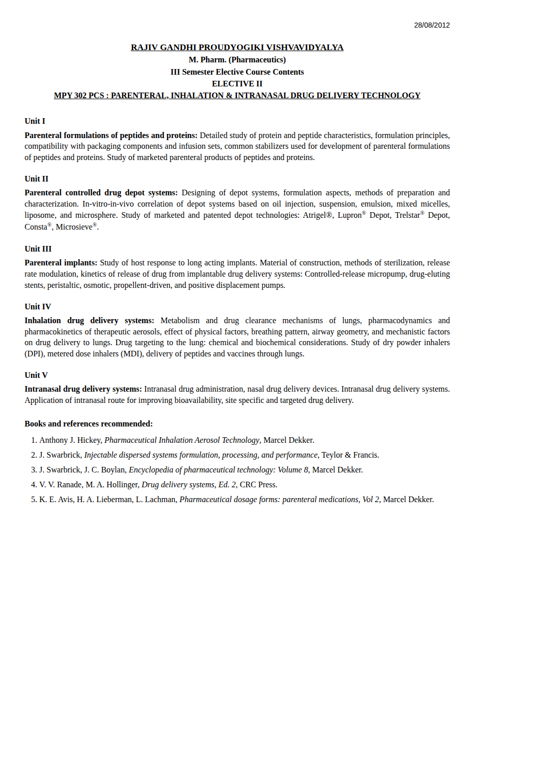28/08/2012
RAJIV GANDHI PROUDYOGIKI VISHVAVIDYALYA
M. Pharm. (Pharmaceutics)
III Semester Elective Course Contents
ELECTIVE II
MPY 302 PCS : PARENTERAL, INHALATION & INTRANASAL DRUG DELIVERY TECHNOLOGY
Unit I
Parenteral formulations of peptides and proteins: Detailed study of protein and peptide characteristics, formulation principles, compatibility with packaging components and infusion sets, common stabilizers used for development of parenteral formulations of peptides and proteins. Study of marketed parenteral products of peptides and proteins.
Unit II
Parenteral controlled drug depot systems: Designing of depot systems, formulation aspects, methods of preparation and characterization. In-vitro-in-vivo correlation of depot systems based on oil injection, suspension, emulsion, mixed micelles, liposome, and microsphere. Study of marketed and patented depot technologies: Atrigel®, Lupron® Depot, Trelstar® Depot, Consta®, Microsieve®.
Unit III
Parenteral implants: Study of host response to long acting implants. Material of construction, methods of sterilization, release rate modulation, kinetics of release of drug from implantable drug delivery systems: Controlled-release micropump, drug-eluting stents, peristaltic, osmotic, propellent-driven, and positive displacement pumps.
Unit IV
Inhalation drug delivery systems: Metabolism and drug clearance mechanisms of lungs, pharmacodynamics and pharmacokinetics of therapeutic aerosols, effect of physical factors, breathing pattern, airway geometry, and mechanistic factors on drug delivery to lungs. Drug targeting to the lung: chemical and biochemical considerations. Study of dry powder inhalers (DPI), metered dose inhalers (MDI), delivery of peptides and vaccines through lungs.
Unit V
Intranasal drug delivery systems: Intranasal drug administration, nasal drug delivery devices. Intranasal drug delivery systems. Application of intranasal route for improving bioavailability, site specific and targeted drug delivery.
Books and references recommended:
Anthony J. Hickey, Pharmaceutical Inhalation Aerosol Technology, Marcel Dekker.
J. Swarbrick, Injectable dispersed systems formulation, processing, and performance, Teylor & Francis.
J. Swarbrick, J. C. Boylan, Encyclopedia of pharmaceutical technology: Volume 8, Marcel Dekker.
V. V. Ranade, M. A. Hollinger, Drug delivery systems, Ed. 2, CRC Press.
K. E. Avis, H. A. Lieberman, L. Lachman, Pharmaceutical dosage forms: parenteral medications, Vol 2, Marcel Dekker.